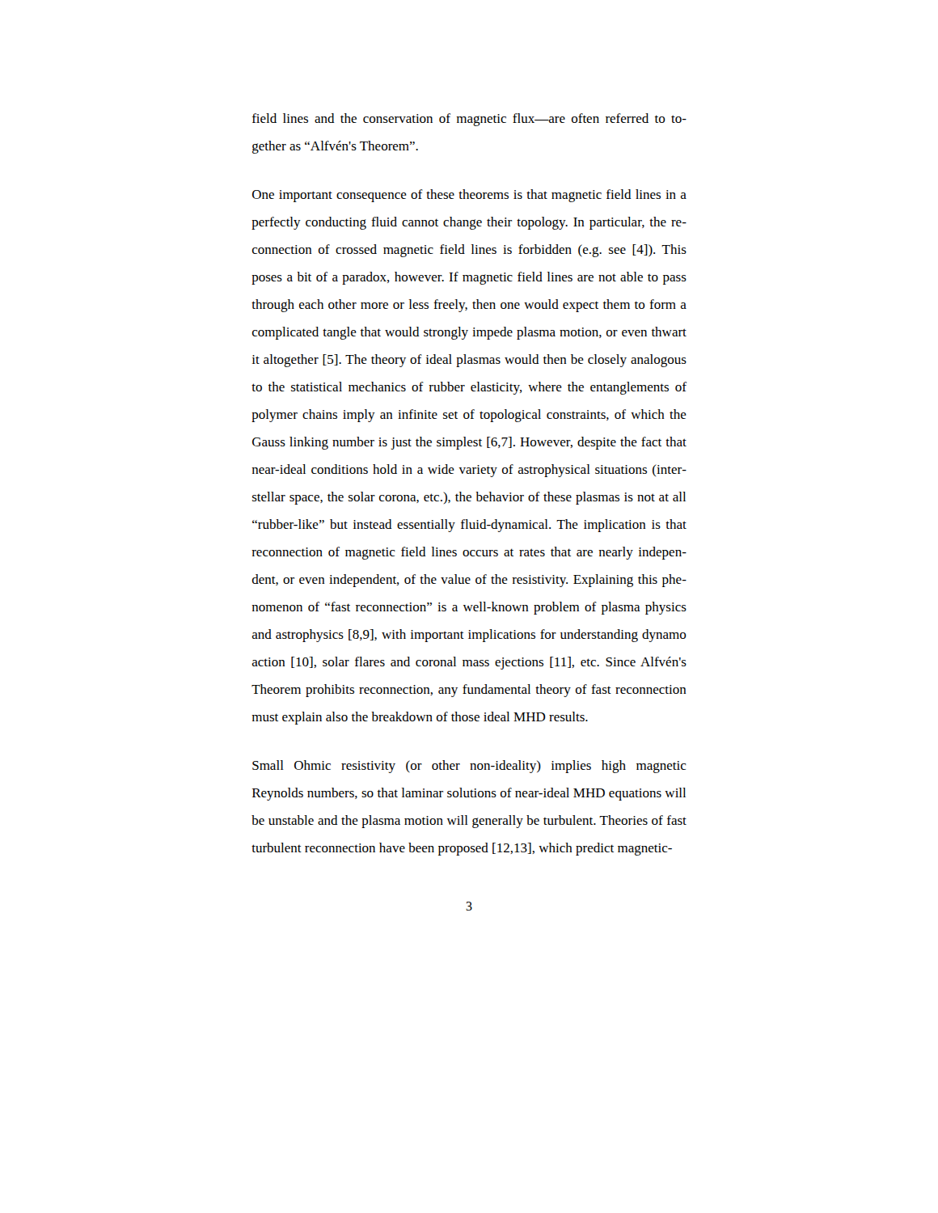field lines and the conservation of magnetic flux—are often referred to together as “Alfvén's Theorem”.
One important consequence of these theorems is that magnetic field lines in a perfectly conducting fluid cannot change their topology. In particular, the reconnection of crossed magnetic field lines is forbidden (e.g. see [4]). This poses a bit of a paradox, however. If magnetic field lines are not able to pass through each other more or less freely, then one would expect them to form a complicated tangle that would strongly impede plasma motion, or even thwart it altogether [5]. The theory of ideal plasmas would then be closely analogous to the statistical mechanics of rubber elasticity, where the entanglements of polymer chains imply an infinite set of topological constraints, of which the Gauss linking number is just the simplest [6,7]. However, despite the fact that near-ideal conditions hold in a wide variety of astrophysical situations (interstellar space, the solar corona, etc.), the behavior of these plasmas is not at all “rubber-like” but instead essentially fluid-dynamical. The implication is that reconnection of magnetic field lines occurs at rates that are nearly independent, or even independent, of the value of the resistivity. Explaining this phenomenon of “fast reconnection” is a well-known problem of plasma physics and astrophysics [8,9], with important implications for understanding dynamo action [10], solar flares and coronal mass ejections [11], etc. Since Alfvén's Theorem prohibits reconnection, any fundamental theory of fast reconnection must explain also the breakdown of those ideal MHD results.
Small Ohmic resistivity (or other non-ideality) implies high magnetic Reynolds numbers, so that laminar solutions of near-ideal MHD equations will be unstable and the plasma motion will generally be turbulent. Theories of fast turbulent reconnection have been proposed [12,13], which predict magnetic-
3